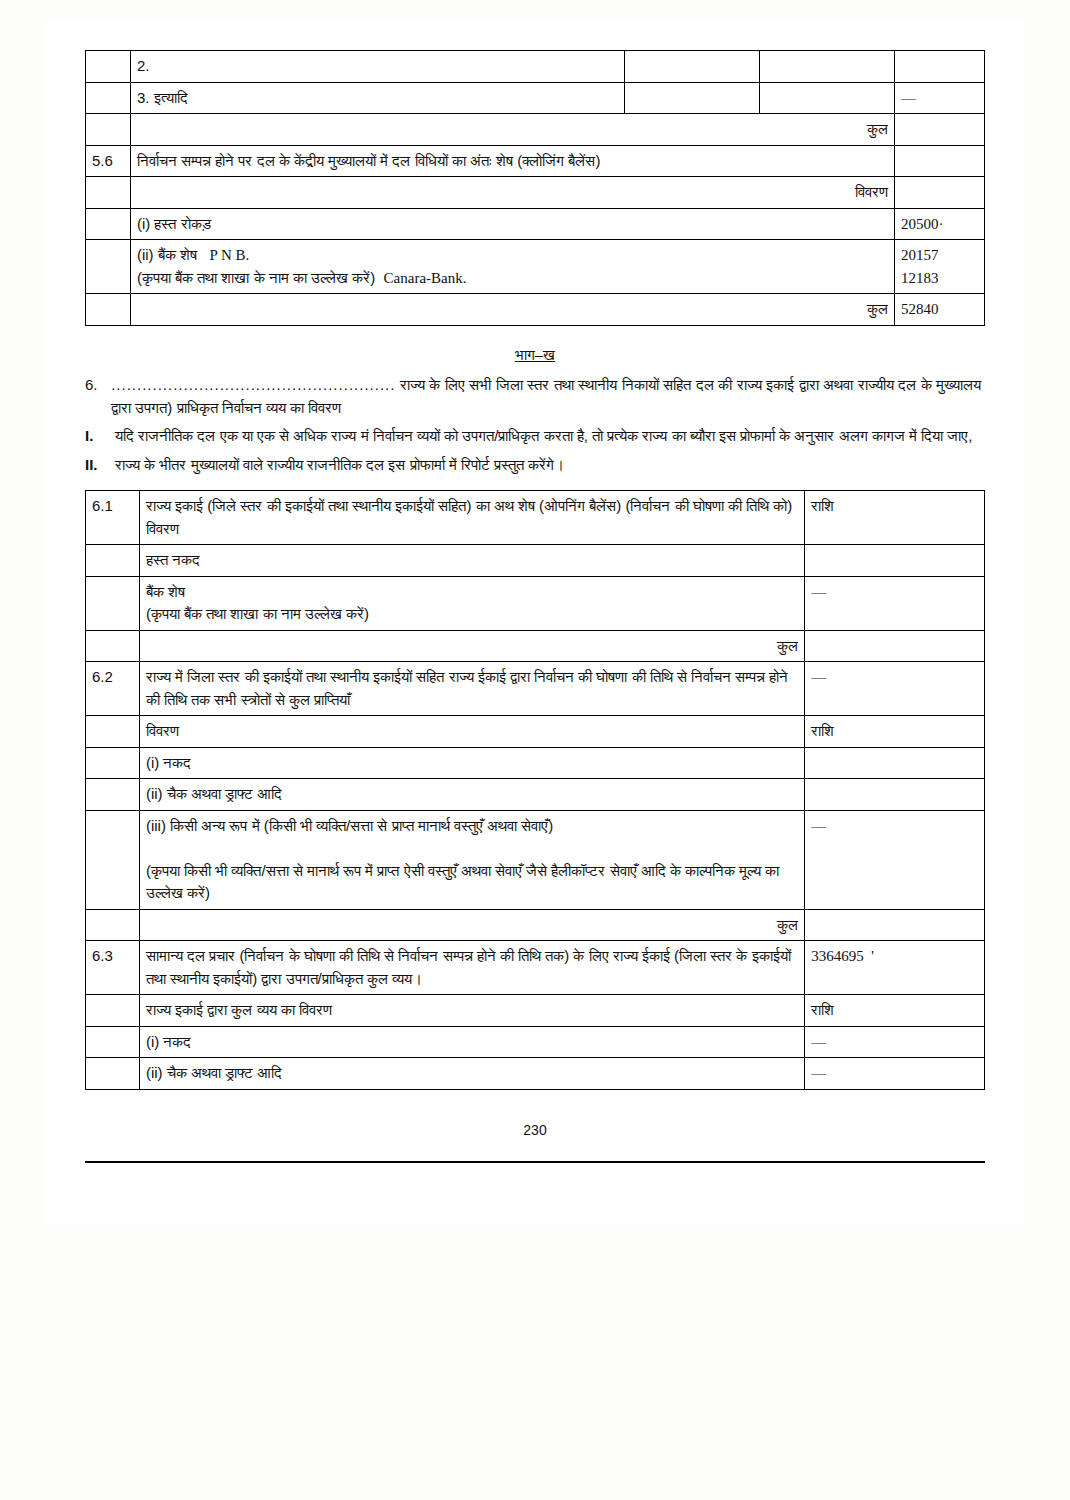| | 2. | | | |
| | 3. इत्यादि | | | — |
| | कुल | |
| 5.6 | निर्वाचन सम्पन्न होने पर दल के केंद्रीय मुख्यालयों में दल विधियों का अंतः शेष (क्लोजिंग बैलेंस) | |
| | विवरण | |
| | (i) हस्त रोकड़ | 20500· |
| | (ii) बैंक शेष P N B. (कृपया बैंक तथा शाखा के नाम का उल्लेख करें) Canara-Bank. | 20157 12183 |
| | कुल | 52840 |
भाग–ख
6. ....................................................... राज्य के लिए सभी जिला स्तर तथा स्थानीय निकायों सहित दल की राज्य इकाई द्वारा अथवा राज्यीय दल के मुख्यालय द्वारा उपगत) प्राधिकृत निर्वाचन व्यय का विवरण
I.
यदि राजनीतिक दल एक या एक से अधिक राज्य मं निर्वाचन व्ययों को उपगत/प्राधिकृत करता है, तो प्रत्येक राज्य का ब्यौरा इस प्रोफार्मा के अनुसार अलग कागज में दिया जाए,
II.
राज्य के भीतर मुख्यालयों वाले राज्यीय राजनीतिक दल इस प्रोफार्मा में रिपोर्ट प्रस्तुत करेंगे।
| 6.1 | राज्य इकाई (जिले स्तर की इकाईयों तथा स्थानीय इकाईयों सहित) का अथ शेष (ओपनिंग बैलेंस) (निर्वाचन की घोषणा की तिथि को) विवरण | राशि |
| | हस्त नकद | |
| | बैंक शेष (कृपया बैंक तथा शाखा का नाम उल्लेख करें) | — |
| | कुल | |
| 6.2 | राज्य में जिला स्तर की इकाईयों तथा स्थानीय इकाईयों सहित राज्य ईकाई द्वारा निर्वाचन की घोषणा की तिथि से निर्वाचन सम्पन्न होने की तिथि तक सभी स्त्रोतों से कुल प्राप्तियाँ | — |
| | विवरण | राशि |
| | (i) नकद | |
| | (ii) चैक अथवा ड्राफ्ट आदि | |
| | (iii) किसी अन्य रूप में (किसी भी व्यक्ति/सत्ता से प्राप्त मानार्थ वस्तुएँ अथवा सेवाएँ) (कृपया किसी भी व्यक्ति/सत्ता से मानार्थ रूप में प्राप्त ऐसी वस्तुएँ अथवा सेवाएँ जैसे हैलीकॉप्टर सेवाएँ आदि के काल्पनिक मूल्य का उल्लेख करें) | — |
| | कुल | |
| 6.3 | सामान्य दल प्रचार (निर्वाचन के घोषणा की तिथि से निर्वाचन सम्पन्न होने की तिथि तक) के लिए राज्य ईकाई (जिला स्तर के इकाईयों तथा स्थानीय इकाईयों) द्वारा उपगत/प्राधिकृत कुल व्यय। | 3364695 ' |
| | राज्य इकाई द्वारा कुल व्यय का विवरण | राशि |
| | (i) नकद | — |
| | (ii) चैक अथवा ड्राफ्ट आदि | — |
230